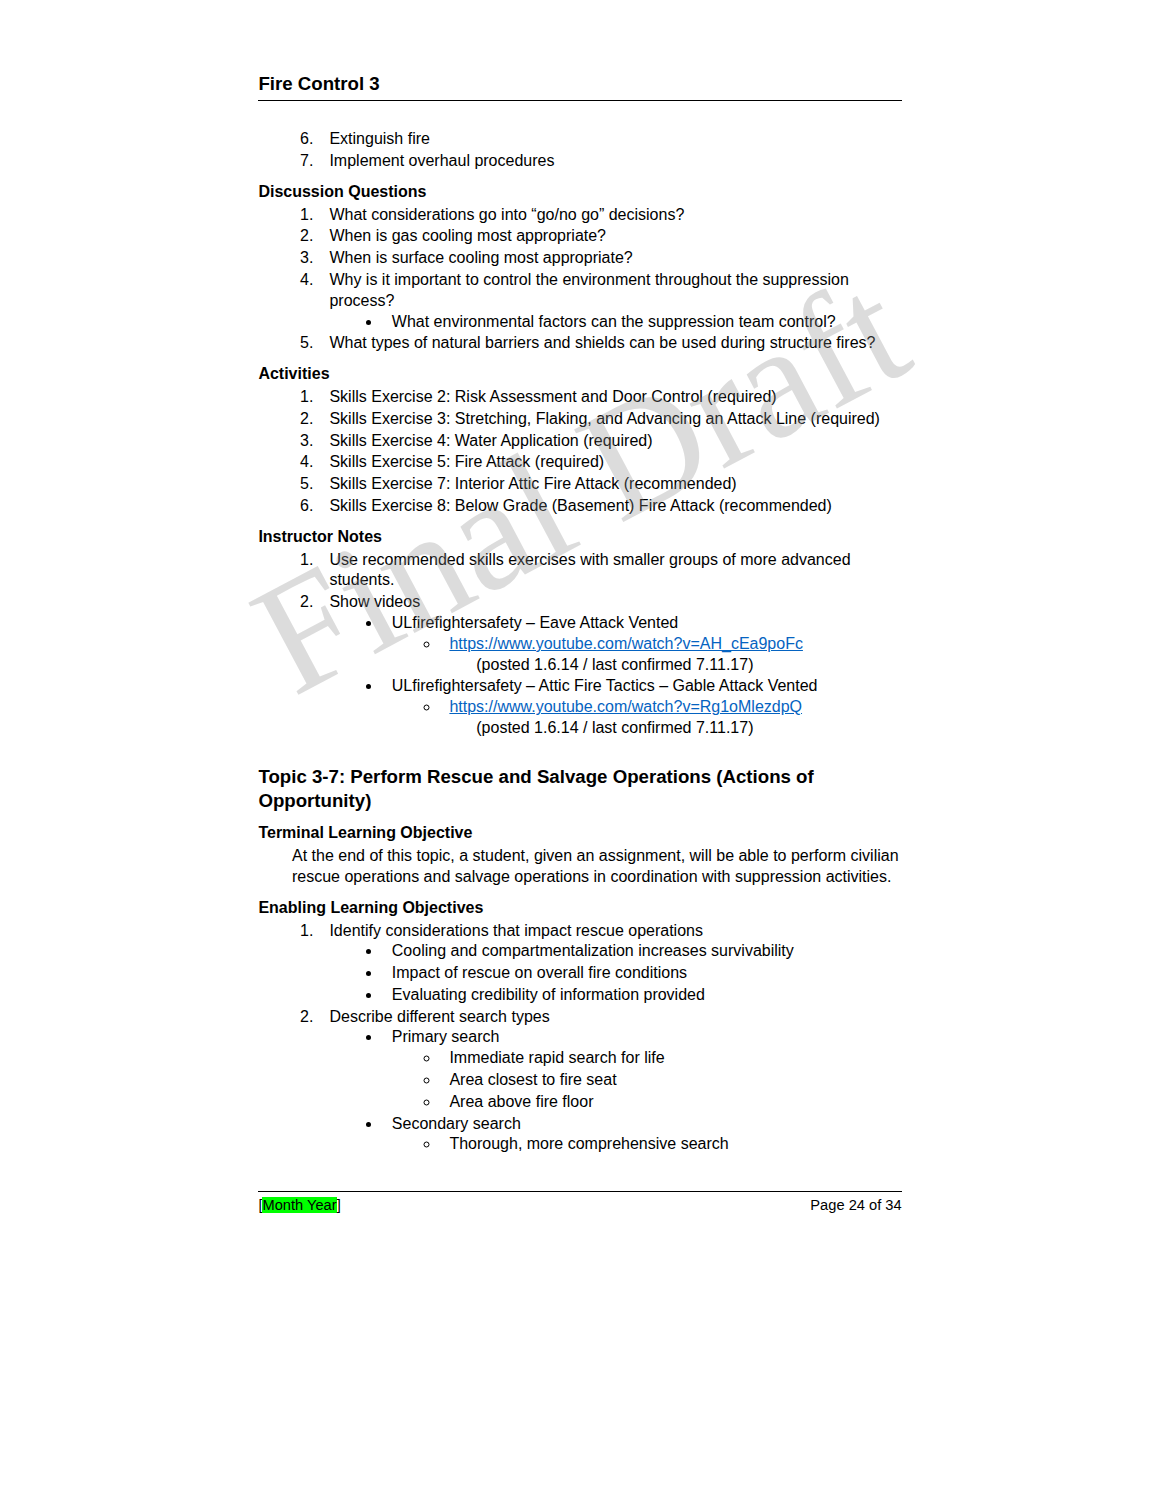Final Draft
Fire Control 3
Extinguish fire
Implement overhaul procedures
Discussion Questions
What considerations go into “go/no go” decisions?
When is gas cooling most appropriate?
When is surface cooling most appropriate?
Why is it important to control the environment throughout the suppression process?
What environmental factors can the suppression team control?
What types of natural barriers and shields can be used during structure fires?
Activities
Skills Exercise 2: Risk Assessment and Door Control (required)
Skills Exercise 3: Stretching, Flaking, and Advancing an Attack Line (required)
Skills Exercise 4: Water Application (required)
Skills Exercise 5: Fire Attack (required)
Skills Exercise 7: Interior Attic Fire Attack (recommended)
Skills Exercise 8: Below Grade (Basement) Fire Attack (recommended)
Instructor Notes
Use recommended skills exercises with smaller groups of more advanced students.
Show videos
ULfirefightersafety – Eave Attack Vented
https://www.youtube.com/watch?v=AH_cEa9poFc (posted 1.6.14 / last confirmed 7.11.17)
ULfirefightersafety – Attic Fire Tactics – Gable Attack Vented
https://www.youtube.com/watch?v=Rg1oMlezdpQ (posted 1.6.14 / last confirmed 7.11.17)
Topic 3-7: Perform Rescue and Salvage Operations (Actions of Opportunity)
Terminal Learning Objective
At the end of this topic, a student, given an assignment, will be able to perform civilian rescue operations and salvage operations in coordination with suppression activities.
Enabling Learning Objectives
Identify considerations that impact rescue operations
Cooling and compartmentalization increases survivability
Impact of rescue on overall fire conditions
Evaluating credibility of information provided
Describe different search types
Primary search
Immediate rapid search for life
Area closest to fire seat
Area above fire floor
Secondary search
Thorough, more comprehensive search
[Month Year]
Page 24 of 34